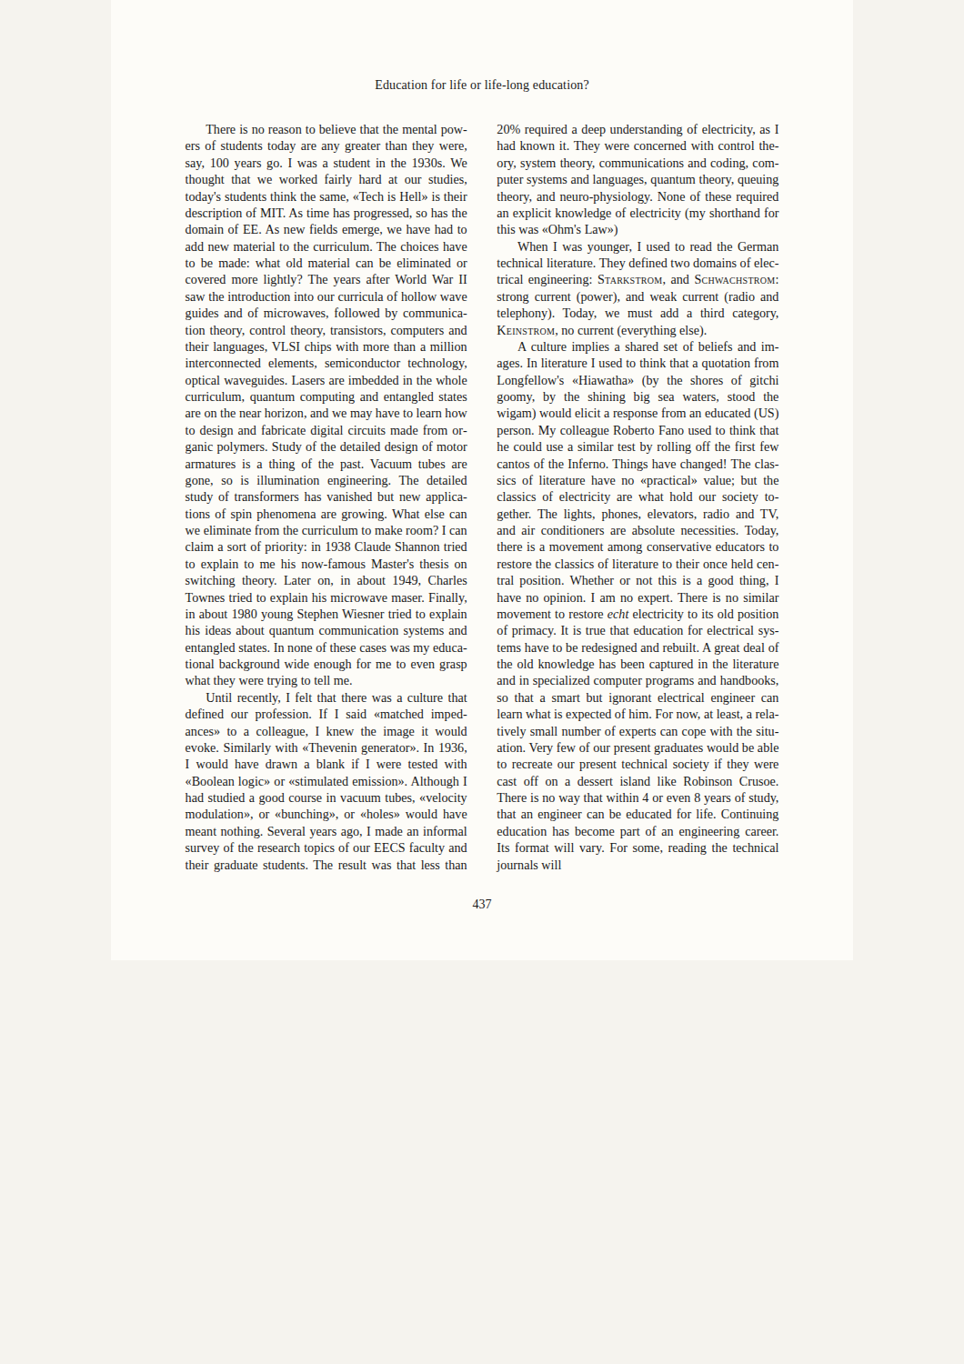Education for life or life-long education?
There is no reason to believe that the mental powers of students today are any greater than they were, say, 100 years go. I was a student in the 1930s. We thought that we worked fairly hard at our studies, today's students think the same, «Tech is Hell» is their description of MIT. As time has progressed, so has the domain of EE. As new fields emerge, we have had to add new material to the curriculum. The choices have to be made: what old material can be eliminated or covered more lightly? The years after World War II saw the introduction into our curricula of hollow wave guides and of microwaves, followed by communication theory, control theory, transistors, computers and their languages, VLSI chips with more than a million interconnected elements, semiconductor technology, optical waveguides. Lasers are imbedded in the whole curriculum, quantum computing and entangled states are on the near horizon, and we may have to learn how to design and fabricate digital circuits made from organic polymers. Study of the detailed design of motor armatures is a thing of the past. Vacuum tubes are gone, so is illumination engineering. The detailed study of transformers has vanished but new applications of spin phenomena are growing. What else can we eliminate from the curriculum to make room? I can claim a sort of priority: in 1938 Claude Shannon tried to explain to me his now-famous Master's thesis on switching theory. Later on, in about 1949, Charles Townes tried to explain his microwave maser. Finally, in about 1980 young Stephen Wiesner tried to explain his ideas about quantum communication systems and entangled states. In none of these cases was my educational background wide enough for me to even grasp what they were trying to tell me.
Until recently, I felt that there was a culture that defined our profession. If I said «matched impedances» to a colleague, I knew the image it would evoke. Similarly with «Thevenin generator». In 1936, I would have drawn a blank if I were tested with «Boolean logic» or «stimulated emission». Although I had studied a good course in vacuum tubes, «velocity modulation», or «bunching», or «holes» would have meant nothing. Several years ago, I made an informal survey of the research topics of our EECS faculty and their graduate students. The result was that less than 20% required a deep understanding of electricity, as I had known it. They were concerned with control theory, system theory, communications and coding, computer systems and languages, quantum theory, queuing theory, and neuro-physiology. None of these required an explicit knowledge of electricity (my shorthand for this was «Ohm's Law»)
When I was younger, I used to read the German technical literature. They defined two domains of electrical engineering: Starkstrom, and Schwachstrom: strong current (power), and weak current (radio and telephony). Today, we must add a third category, Keinstrom, no current (everything else).
A culture implies a shared set of beliefs and images. In literature I used to think that a quotation from Longfellow's «Hiawatha» (by the shores of gitchi goomy, by the shining big sea waters, stood the wigam) would elicit a response from an educated (US) person. My colleague Roberto Fano used to think that he could use a similar test by rolling off the first few cantos of the Inferno. Things have changed! The classics of literature have no «practical» value; but the classics of electricity are what hold our society together. The lights, phones, elevators, radio and TV, and air conditioners are absolute necessities. Today, there is a movement among conservative educators to restore the classics of literature to their once held central position. Whether or not this is a good thing, I have no opinion. I am no expert. There is no similar movement to restore echt electricity to its old position of primacy. It is true that education for electrical systems have to be redesigned and rebuilt. A great deal of the old knowledge has been captured in the literature and in specialized computer programs and handbooks, so that a smart but ignorant electrical engineer can learn what is expected of him. For now, at least, a relatively small number of experts can cope with the situation. Very few of our present graduates would be able to recreate our present technical society if they were cast off on a dessert island like Robinson Crusoe. There is no way that within 4 or even 8 years of study, that an engineer can be educated for life. Continuing education has become part of an engineering career. Its format will vary. For some, reading the technical journals will
437